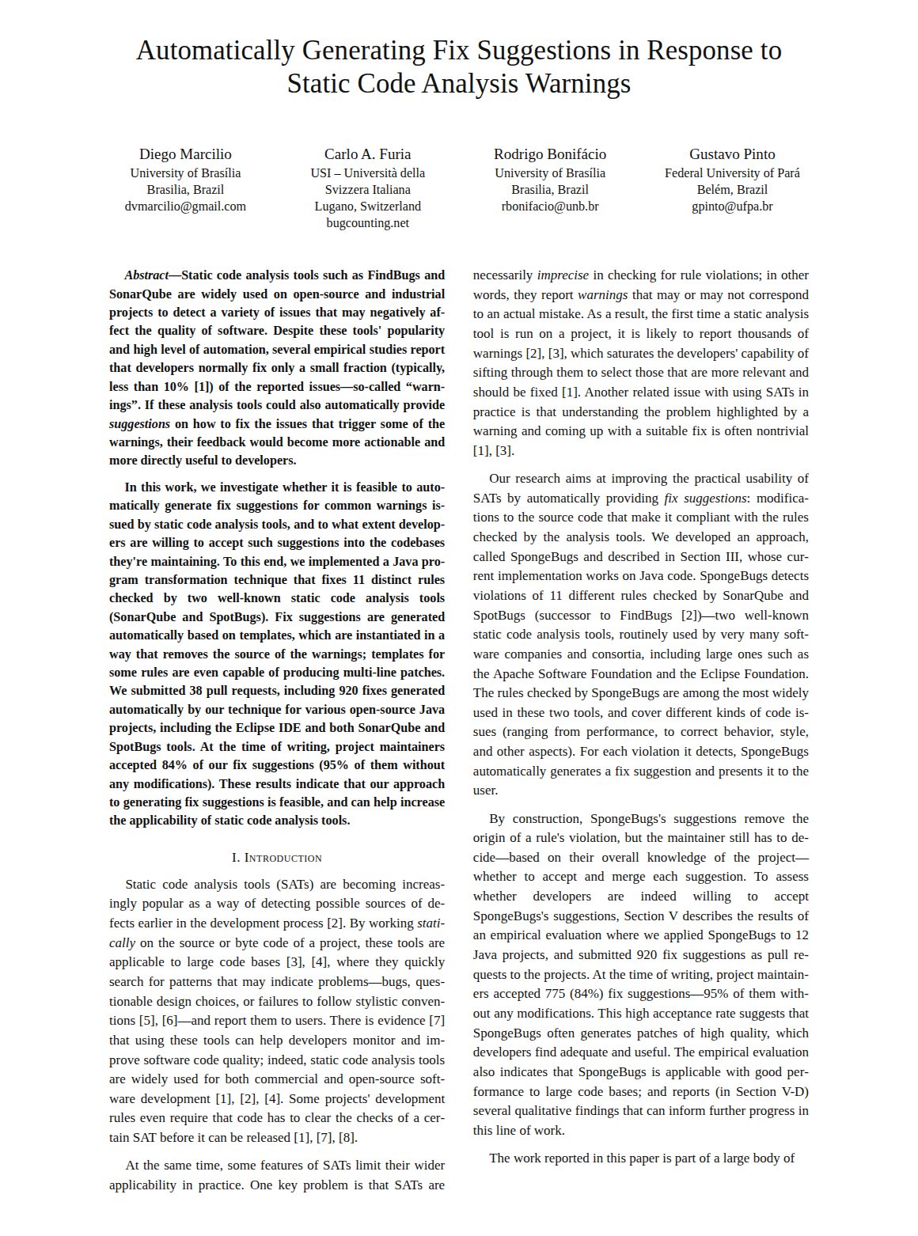Automatically Generating Fix Suggestions in Response to Static Code Analysis Warnings
Diego Marcilio
University of Brasília
Brasilia, Brazil
dvmarcilio@gmail.com
Carlo A. Furia
USI – Università della Svizzera Italiana
Lugano, Switzerland
bugcounting.net
Rodrigo Bonifácio
University of Brasília
Brasilia, Brazil
rbonifacio@unb.br
Gustavo Pinto
Federal University of Pará
Belém, Brazil
gpinto@ufpa.br
Abstract—Static code analysis tools such as FindBugs and SonarQube are widely used on open-source and industrial projects to detect a variety of issues that may negatively affect the quality of software. Despite these tools' popularity and high level of automation, several empirical studies report that developers normally fix only a small fraction (typically, less than 10% [1]) of the reported issues—so-called “warnings”. If these analysis tools could also automatically provide suggestions on how to fix the issues that trigger some of the warnings, their feedback would become more actionable and more directly useful to developers.
In this work, we investigate whether it is feasible to automatically generate fix suggestions for common warnings issued by static code analysis tools, and to what extent developers are willing to accept such suggestions into the codebases they're maintaining. To this end, we implemented a Java program transformation technique that fixes 11 distinct rules checked by two well-known static code analysis tools (SonarQube and SpotBugs). Fix suggestions are generated automatically based on templates, which are instantiated in a way that removes the source of the warnings; templates for some rules are even capable of producing multi-line patches. We submitted 38 pull requests, including 920 fixes generated automatically by our technique for various open-source Java projects, including the Eclipse IDE and both SonarQube and SpotBugs tools. At the time of writing, project maintainers accepted 84% of our fix suggestions (95% of them without any modifications). These results indicate that our approach to generating fix suggestions is feasible, and can help increase the applicability of static code analysis tools.
I. Introduction
Static code analysis tools (SATs) are becoming increasingly popular as a way of detecting possible sources of defects earlier in the development process [2]. By working statically on the source or byte code of a project, these tools are applicable to large code bases [3], [4], where they quickly search for patterns that may indicate problems—bugs, questionable design choices, or failures to follow stylistic conventions [5], [6]—and report them to users. There is evidence [7] that using these tools can help developers monitor and improve software code quality; indeed, static code analysis tools are widely used for both commercial and open-source software development [1], [2], [4]. Some projects' development rules even require that code has to clear the checks of a certain SAT before it can be released [1], [7], [8].
At the same time, some features of SATs limit their wider applicability in practice. One key problem is that SATs are necessarily imprecise in checking for rule violations; in other words, they report warnings that may or may not correspond to an actual mistake. As a result, the first time a static analysis tool is run on a project, it is likely to report thousands of warnings [2], [3], which saturates the developers' capability of sifting through them to select those that are more relevant and should be fixed [1]. Another related issue with using SATs in practice is that understanding the problem highlighted by a warning and coming up with a suitable fix is often nontrivial [1], [3].
Our research aims at improving the practical usability of SATs by automatically providing fix suggestions: modifications to the source code that make it compliant with the rules checked by the analysis tools. We developed an approach, called SpongeBugs and described in Section III, whose current implementation works on Java code. SpongeBugs detects violations of 11 different rules checked by SonarQube and SpotBugs (successor to FindBugs [2])—two well-known static code analysis tools, routinely used by very many software companies and consortia, including large ones such as the Apache Software Foundation and the Eclipse Foundation. The rules checked by SpongeBugs are among the most widely used in these two tools, and cover different kinds of code issues (ranging from performance, to correct behavior, style, and other aspects). For each violation it detects, SpongeBugs automatically generates a fix suggestion and presents it to the user.
By construction, SpongeBugs's suggestions remove the origin of a rule's violation, but the maintainer still has to decide—based on their overall knowledge of the project—whether to accept and merge each suggestion. To assess whether developers are indeed willing to accept SpongeBugs's suggestions, Section V describes the results of an empirical evaluation where we applied SpongeBugs to 12 Java projects, and submitted 920 fix suggestions as pull requests to the projects. At the time of writing, project maintainers accepted 775 (84%) fix suggestions—95% of them without any modifications. This high acceptance rate suggests that SpongeBugs often generates patches of high quality, which developers find adequate and useful. The empirical evaluation also indicates that SpongeBugs is applicable with good performance to large code bases; and reports (in Section V-D) several qualitative findings that can inform further progress in this line of work.
The work reported in this paper is part of a large body of